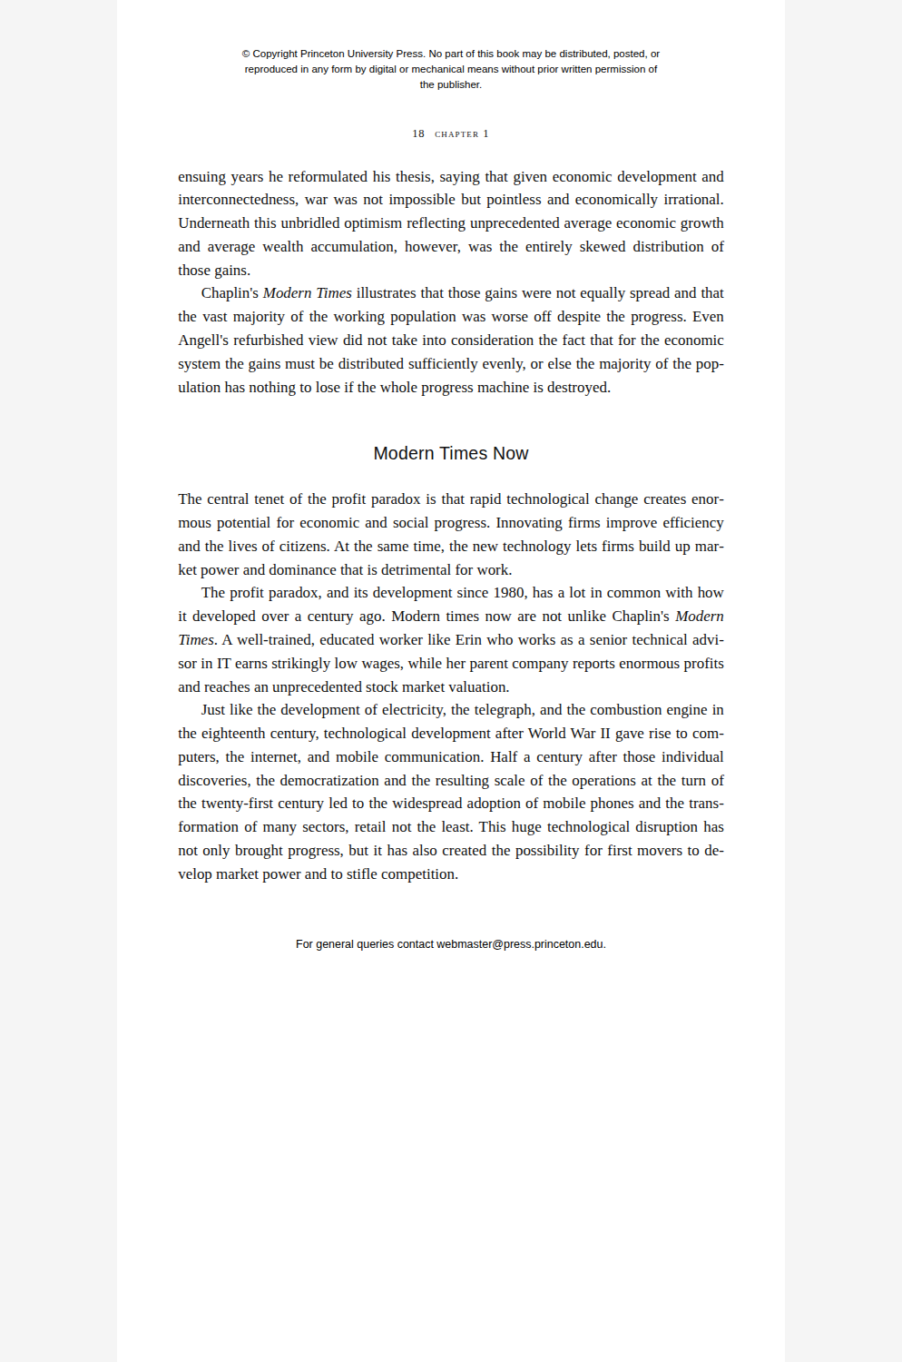© Copyright Princeton University Press. No part of this book may be distributed, posted, or reproduced in any form by digital or mechanical means without prior written permission of the publisher.
18chapter 1
ensuing years he reformulated his thesis, saying that given economic development and interconnectedness, war was not impossible but pointless and economically irrational. Underneath this unbridled optimism reflecting unprecedented average economic growth and average wealth accumulation, however, was the entirely skewed distribution of those gains.
Chaplin's Modern Times illustrates that those gains were not equally spread and that the vast majority of the working population was worse off despite the progress. Even Angell's refurbished view did not take into consideration the fact that for the economic system the gains must be distributed sufficiently evenly, or else the majority of the population has nothing to lose if the whole progress machine is destroyed.
Modern Times Now
The central tenet of the profit paradox is that rapid technological change creates enormous potential for economic and social progress. Innovating firms improve efficiency and the lives of citizens. At the same time, the new technology lets firms build up market power and dominance that is detrimental for work.
The profit paradox, and its development since 1980, has a lot in common with how it developed over a century ago. Modern times now are not unlike Chaplin's Modern Times. A well-trained, educated worker like Erin who works as a senior technical advisor in IT earns strikingly low wages, while her parent company reports enormous profits and reaches an unprecedented stock market valuation.
Just like the development of electricity, the telegraph, and the combustion engine in the eighteenth century, technological development after World War II gave rise to computers, the internet, and mobile communication. Half a century after those individual discoveries, the democratization and the resulting scale of the operations at the turn of the twenty-first century led to the widespread adoption of mobile phones and the transformation of many sectors, retail not the least. This huge technological disruption has not only brought progress, but it has also created the possibility for first movers to develop market power and to stifle competition.
For general queries contact webmaster@press.princeton.edu.